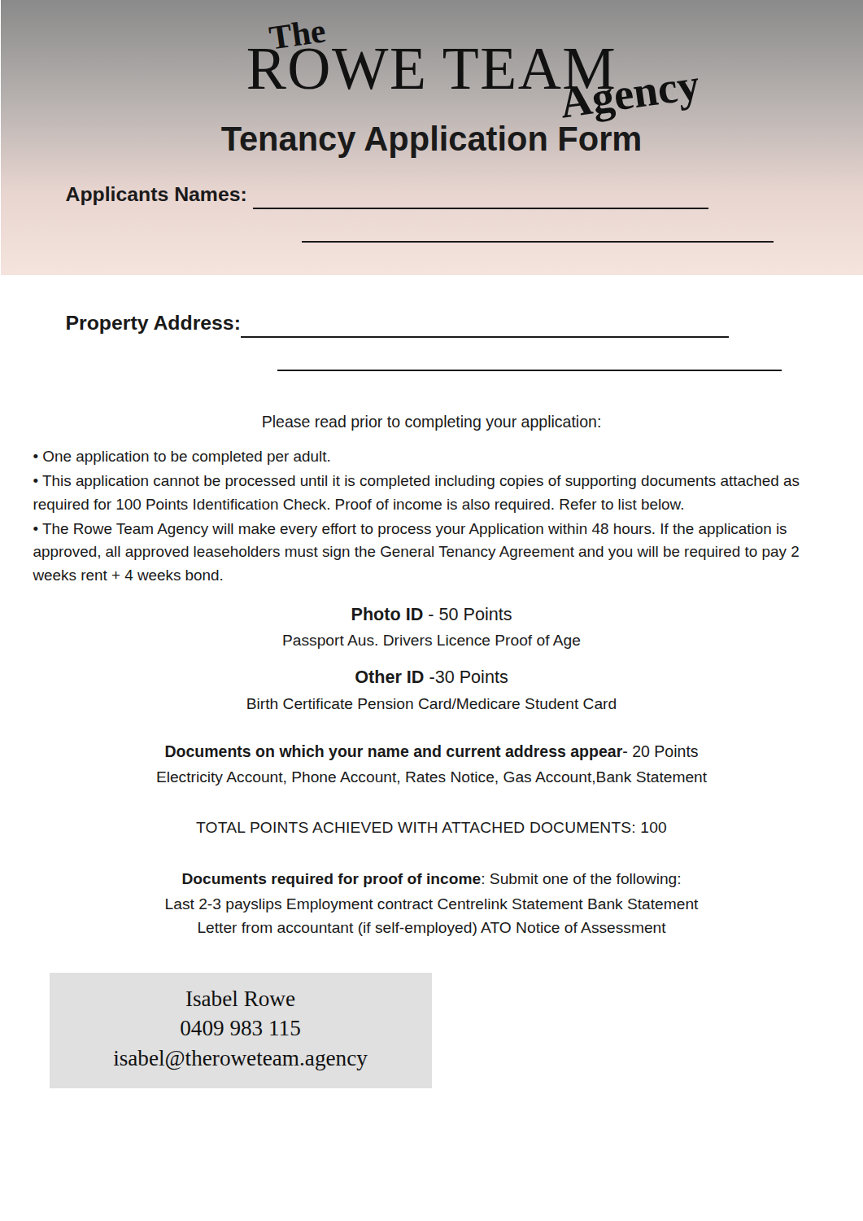The
ROWE TEAM
Agency
Tenancy Application Form
Applicants Names:
Property Address:
Please read prior to completing your application:
One application to be completed per adult.
This application cannot be processed until it is completed including copies of supporting documents attached as required for 100 Points Identification Check. Proof of income is also required. Refer to list below.
The Rowe Team Agency will make every effort to process your Application within 48 hours. If the application is approved, all approved leaseholders must sign the General Tenancy Agreement and you will be required to pay 2 weeks rent + 4 weeks bond.
Photo ID - 50 Points
Passport Aus. Drivers Licence Proof of Age
Other ID -30 Points
Birth Certificate Pension Card/Medicare Student Card
Documents on which your name and current address appear- 20 Points
Electricity Account, Phone Account, Rates Notice, Gas Account,Bank Statement
TOTAL POINTS ACHIEVED WITH ATTACHED DOCUMENTS: 100
Documents required for proof of income: Submit one of the following:
Last 2-3 payslips Employment contract Centrelink Statement Bank Statement
Letter from accountant (if self-employed) ATO Notice of Assessment
Isabel Rowe
0409 983 115
isabel@theroweteam.agency